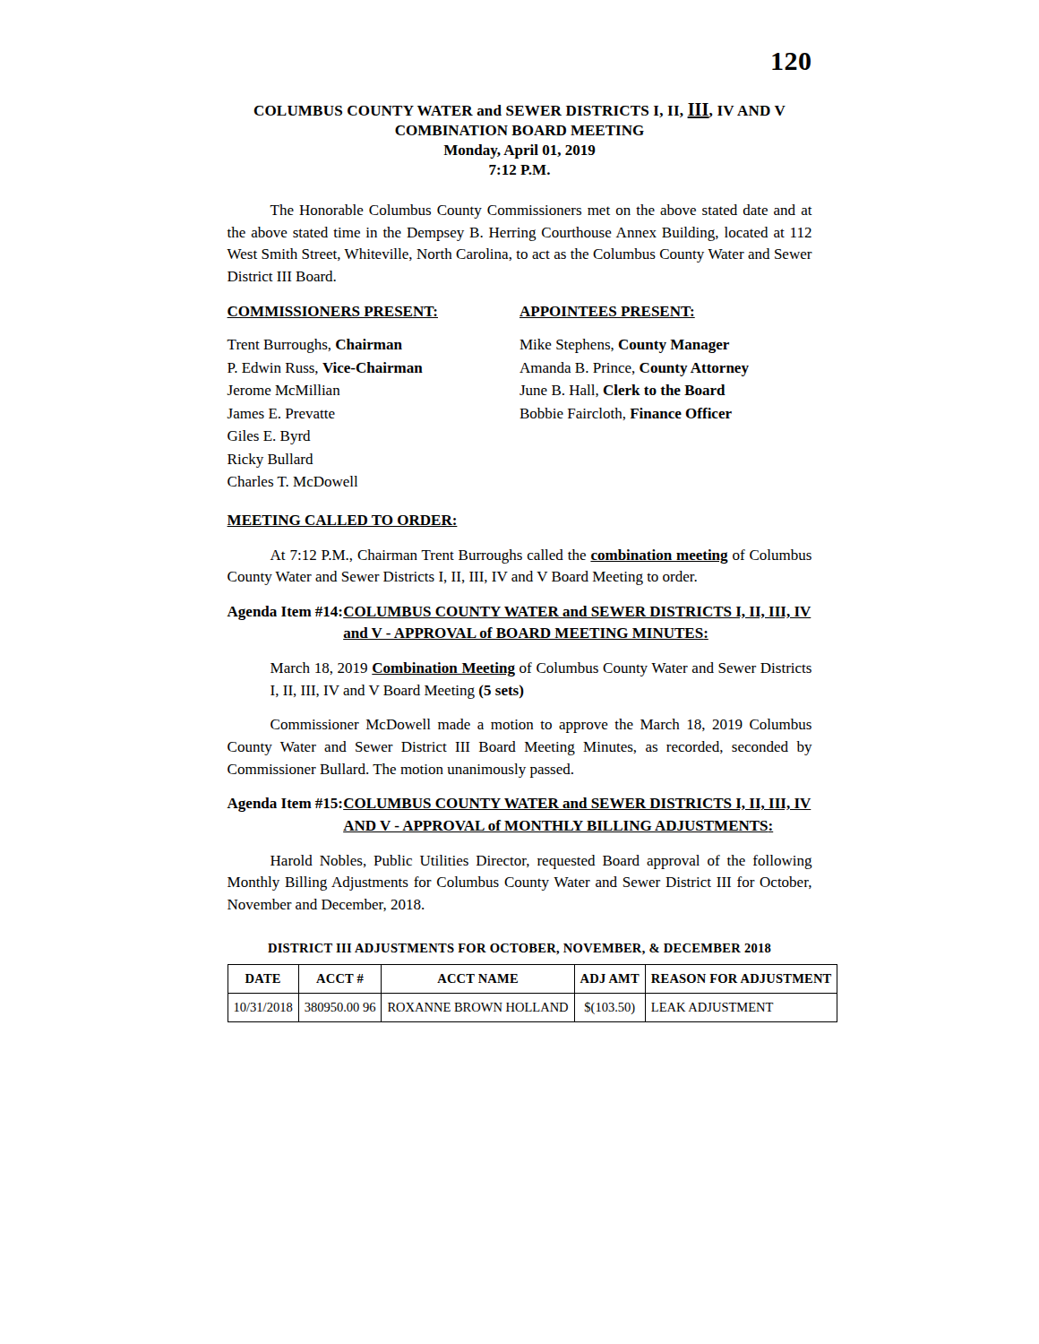120
COLUMBUS COUNTY WATER and SEWER DISTRICTS I, II, III, IV AND V
COMBINATION BOARD MEETING
Monday, April 01, 2019
7:12 P.M.
The Honorable Columbus County Commissioners met on the above stated date and at the above stated time in the Dempsey B. Herring Courthouse Annex Building, located at 112 West Smith Street, Whiteville, North Carolina, to act as the Columbus County Water and Sewer District III Board.
| COMMISSIONERS PRESENT: | APPOINTEES PRESENT: |
| Trent Burroughs, Chairman P. Edwin Russ, Vice-Chairman Jerome McMillian James E. Prevatte Giles E. Byrd Ricky Bullard Charles T. McDowell | Mike Stephens, County Manager Amanda B. Prince, County Attorney June B. Hall, Clerk to the Board Bobbie Faircloth, Finance Officer |
MEETING CALLED TO ORDER:
At 7:12 P.M., Chairman Trent Burroughs called the combination meeting of Columbus County Water and Sewer Districts I, II, III, IV and V Board Meeting to order.
| Agenda Item #14: | COLUMBUS COUNTY WATER and SEWER DISTRICTS I, II, III, IV and V - APPROVAL of BOARD MEETING MINUTES : |
March 18, 2019 Combination Meeting of Columbus County Water and Sewer Districts I, II, III, IV and V Board Meeting (5 sets)
Commissioner McDowell made a motion to approve the March 18, 2019 Columbus County Water and Sewer District III Board Meeting Minutes, as recorded, seconded by Commissioner Bullard. The motion unanimously passed.
| Agenda Item #15: | COLUMBUS COUNTY WATER and SEWER DISTRICTS I, II, III, IV AND V - APPROVAL of MONTHLY BILLING ADJUSTMENTS : |
Harold Nobles, Public Utilities Director, requested Board approval of the following Monthly Billing Adjustments for Columbus County Water and Sewer District III for October, November and December, 2018.
DISTRICT III ADJUSTMENTS FOR OCTOBER, NOVEMBER, & DECEMBER 2018
| DATE | ACCT # | ACCT NAME | ADJ AMT | REASON FOR ADJUSTMENT |
| --- | --- | --- | --- | --- |
| 10/31/2018 | 380950.00 96 | ROXANNE BROWN HOLLAND | $(103.50) | LEAK ADJUSTMENT |